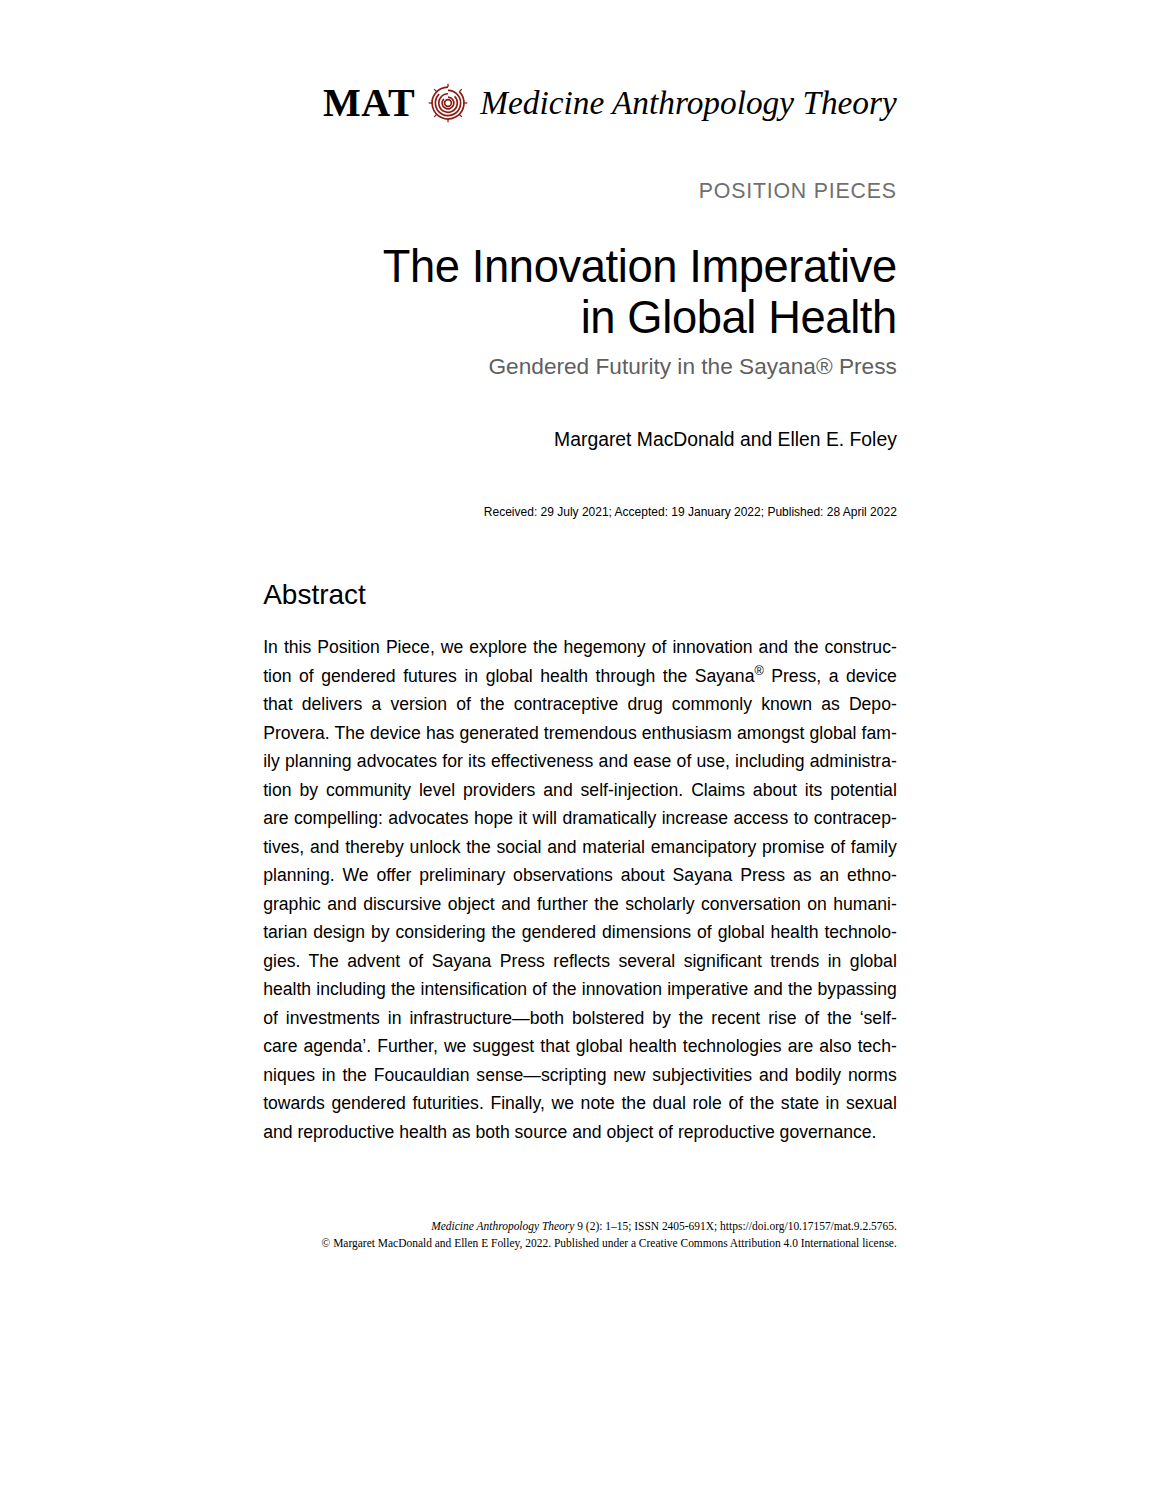MAT Medicine Anthropology Theory
POSITION PIECES
The Innovation Imperative
in Global Health
Gendered Futurity in the Sayana® Press
Margaret MacDonald and Ellen E. Foley
Received: 29 July 2021; Accepted: 19 January 2022; Published: 28 April 2022
Abstract
In this Position Piece, we explore the hegemony of innovation and the construction of gendered futures in global health through the Sayana® Press, a device that delivers a version of the contraceptive drug commonly known as Depo-Provera. The device has generated tremendous enthusiasm amongst global family planning advocates for its effectiveness and ease of use, including administration by community level providers and self-injection. Claims about its potential are compelling: advocates hope it will dramatically increase access to contraceptives, and thereby unlock the social and material emancipatory promise of family planning. We offer preliminary observations about Sayana Press as an ethnographic and discursive object and further the scholarly conversation on humanitarian design by considering the gendered dimensions of global health technologies. The advent of Sayana Press reflects several significant trends in global health including the intensification of the innovation imperative and the bypassing of investments in infrastructure—both bolstered by the recent rise of the ‘self-care agenda’. Further, we suggest that global health technologies are also techniques in the Foucauldian sense—scripting new subjectivities and bodily norms towards gendered futurities. Finally, we note the dual role of the state in sexual and reproductive health as both source and object of reproductive governance.
Medicine Anthropology Theory 9 (2): 1–15; ISSN 2405-691X; https://doi.org/10.17157/mat.9.2.5765.
© Margaret MacDonald and Ellen E Folley, 2022. Published under a Creative Commons Attribution 4.0 International license.